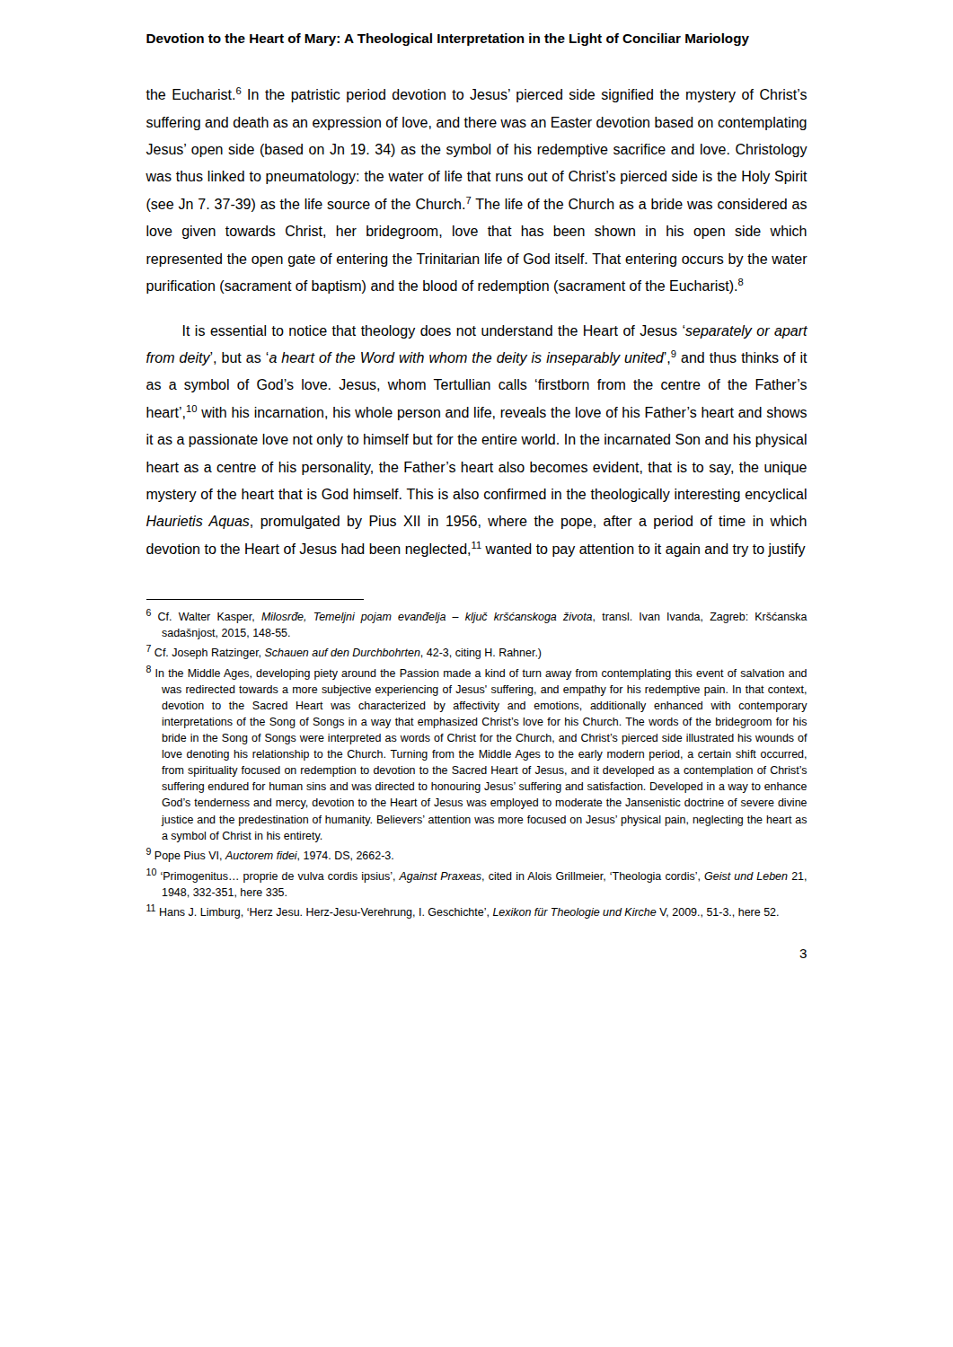Devotion to the Heart of Mary: A Theological Interpretation in the Light of Conciliar Mariology
the Eucharist.6 In the patristic period devotion to Jesus’ pierced side signified the mystery of Christ’s suffering and death as an expression of love, and there was an Easter devotion based on contemplating Jesus’ open side (based on Jn 19. 34) as the symbol of his redemptive sacrifice and love. Christology was thus linked to pneumatology: the water of life that runs out of Christ’s pierced side is the Holy Spirit (see Jn 7. 37-39) as the life source of the Church.7 The life of the Church as a bride was considered as love given towards Christ, her bridegroom, love that has been shown in his open side which represented the open gate of entering the Trinitarian life of God itself. That entering occurs by the water purification (sacrament of baptism) and the blood of redemption (sacrament of the Eucharist).8
It is essential to notice that theology does not understand the Heart of Jesus ‘separately or apart from deity’, but as ‘a heart of the Word with whom the deity is inseparably united’,9 and thus thinks of it as a symbol of God’s love. Jesus, whom Tertullian calls ‘firstborn from the centre of the Father’s heart’,10 with his incarnation, his whole person and life, reveals the love of his Father’s heart and shows it as a passionate love not only to himself but for the entire world. In the incarnated Son and his physical heart as a centre of his personality, the Father’s heart also becomes evident, that is to say, the unique mystery of the heart that is God himself. This is also confirmed in the theologically interesting encyclical Haurietis Aquas, promulgated by Pius XII in 1956, where the pope, after a period of time in which devotion to the Heart of Jesus had been neglected,11 wanted to pay attention to it again and try to justify
6 Cf. Walter Kasper, Milosrđe, Temeljni pojam evanđelja – ključ kršćanskoga života, transl. Ivan Ivanda, Zagreb: Kršćanska sadašnjost, 2015, 148-55.
7 Cf. Joseph Ratzinger, Schauen auf den Durchbohrten, 42-3, citing H. Rahner.)
8 In the Middle Ages, developing piety around the Passion made a kind of turn away from contemplating this event of salvation and was redirected towards a more subjective experiencing of Jesus' suffering, and empathy for his redemptive pain. In that context, devotion to the Sacred Heart was characterized by affectivity and emotions, additionally enhanced with contemporary interpretations of the Song of Songs in a way that emphasized Christ’s love for his Church. The words of the bridegroom for his bride in the Song of Songs were interpreted as words of Christ for the Church, and Christ’s pierced side illustrated his wounds of love denoting his relationship to the Church. Turning from the Middle Ages to the early modern period, a certain shift occurred, from spirituality focused on redemption to devotion to the Sacred Heart of Jesus, and it developed as a contemplation of Christ’s suffering endured for human sins and was directed to honouring Jesus’ suffering and satisfaction. Developed in a way to enhance God’s tenderness and mercy, devotion to the Heart of Jesus was employed to moderate the Jansenistic doctrine of severe divine justice and the predestination of humanity. Believers’ attention was more focused on Jesus’ physical pain, neglecting the heart as a symbol of Christ in his entirety.
9 Pope Pius VI, Auctorem fidei, 1974. DS, 2662-3.
10 ‘Primogenitus… proprie de vulva cordis ipsius’, Against Praxeas, cited in Alois Grillmeier, ‘Theologia cordis’, Geist und Leben 21, 1948, 332-351, here 335.
11 Hans J. Limburg, ‘Herz Jesu. Herz-Jesu-Verehrung, I. Geschichte’, Lexikon für Theologie und Kirche V, 2009., 51-3., here 52.
3